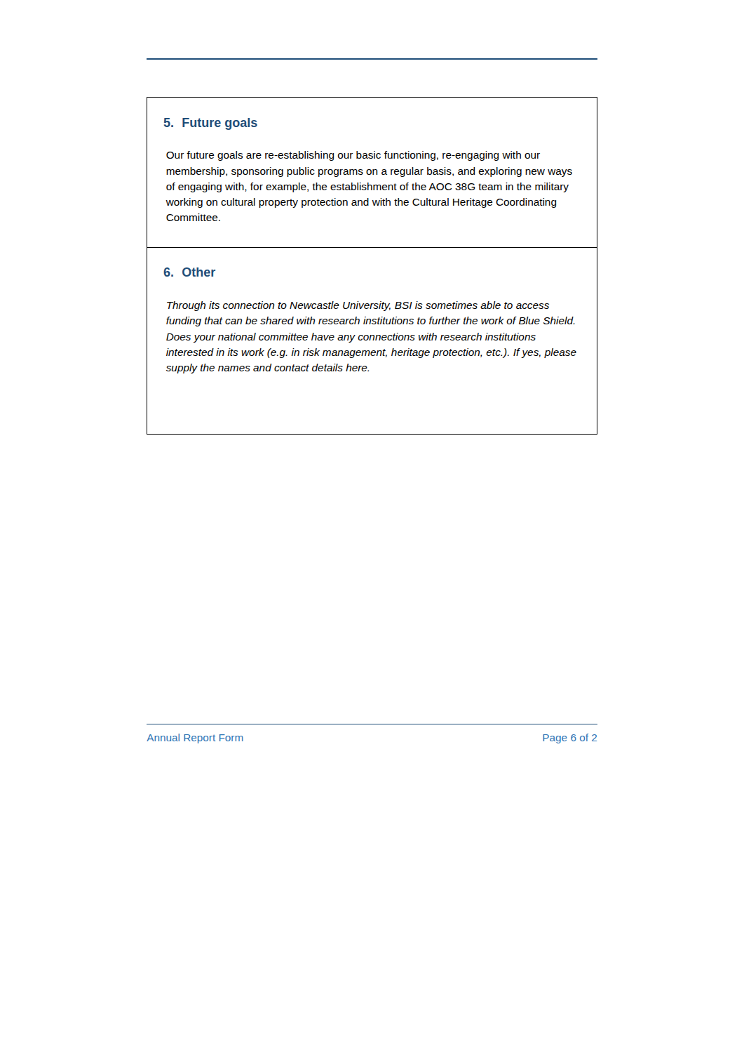5. Future goals
Our future goals are re-establishing our basic functioning, re-engaging with our membership, sponsoring public programs on a regular basis, and exploring new ways of engaging with, for example, the establishment of the AOC 38G team in the military working on cultural property protection and with the Cultural Heritage Coordinating Committee.
6. Other
Through its connection to Newcastle University, BSI is sometimes able to access funding that can be shared with research institutions to further the work of Blue Shield. Does your national committee have any connections with research institutions interested in its work (e.g. in risk management, heritage protection, etc.). If yes, please supply the names and contact details here.
Annual Report Form Page 6 of 2